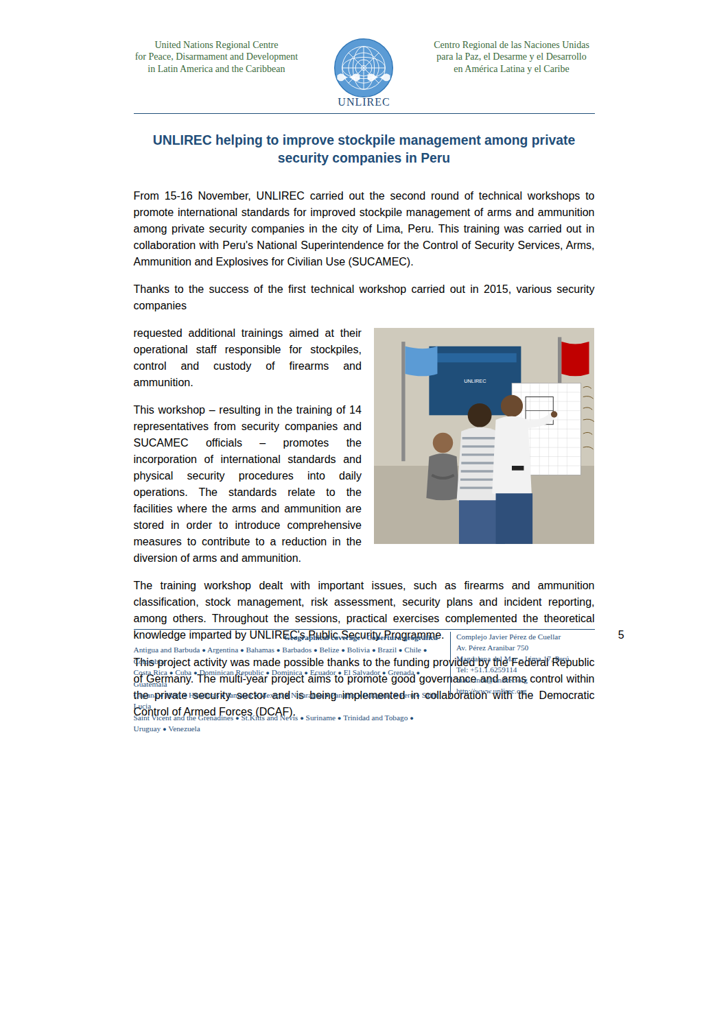United Nations Regional Centre
for Peace, Disarmament and Development
in Latin America and the Caribbean
UNLIREC
Centro Regional de las Naciones Unidas
para la Paz, el Desarme y el Desarrollo
en América Latina y el Caribe
UNLIREC helping to improve stockpile management among private security companies in Peru
From 15-16 November, UNLIREC carried out the second round of technical workshops to promote international standards for improved stockpile management of arms and ammunition among private security companies in the city of Lima, Peru. This training was carried out in collaboration with Peru's National Superintendence for the Control of Security Services, Arms, Ammunition and Explosives for Civilian Use (SUCAMEC).
Thanks to the success of the first technical workshop carried out in 2015, various security companies
UNLIREC
requested additional trainings aimed at their operational staff responsible for stockpiles, control and custody of firearms and ammunition.
This workshop – resulting in the training of 14 representatives from security companies and SUCAMEC officials – promotes the incorporation of international standards and physical security procedures into daily operations. The standards relate to the facilities where the arms and ammunition are stored in order to introduce comprehensive measures to contribute to a reduction in the diversion of arms and ammunition.
The training workshop dealt with important issues, such as firearms and ammunition classification, stock management, risk assessment, security plans and incident reporting, among others. Throughout the sessions, practical exercises complemented the theoretical knowledge imparted by UNLIREC's Public Security Programme.
This project activity was made possible thanks to the funding provided by the Federal Republic of Germany. The multi-year project aims to promote good governance and arms control within the private security sector and is being implemented in collaboration with the Democratic Control of Armed Forces (DCAF).
Geographical coverage / Cobertura geográfica
Antigua and Barbuda ● Argentina ● Bahamas ● Barbados ● Belize ● Bolivia ● Brazil ● Chile ● Colombia
Costa Rica ● Cuba ● Dominican Republic ● Dominica ● Ecuador ● El Salvador ● Grenada ● Guatemala
Guyana ● Haiti ● Honduras ● Jamaica ● Mexico ● Nicaragua ● Panama ● Paraguay ● Peru ● Saint Lucia
Saint Vicent and the Grenadines ● St.Kitts and Nevis ● Suriname ● Trinidad and Tobago ● Uruguay ● Venezuela
5 Complejo Javier Pérez de Cuellar
Av. Pérez Aranibar 750
Magdalena del Mar – Lima 17, Perú
Tel: +51.1.6259114
mail: info@unlirec.org
http://www.unlirec.org